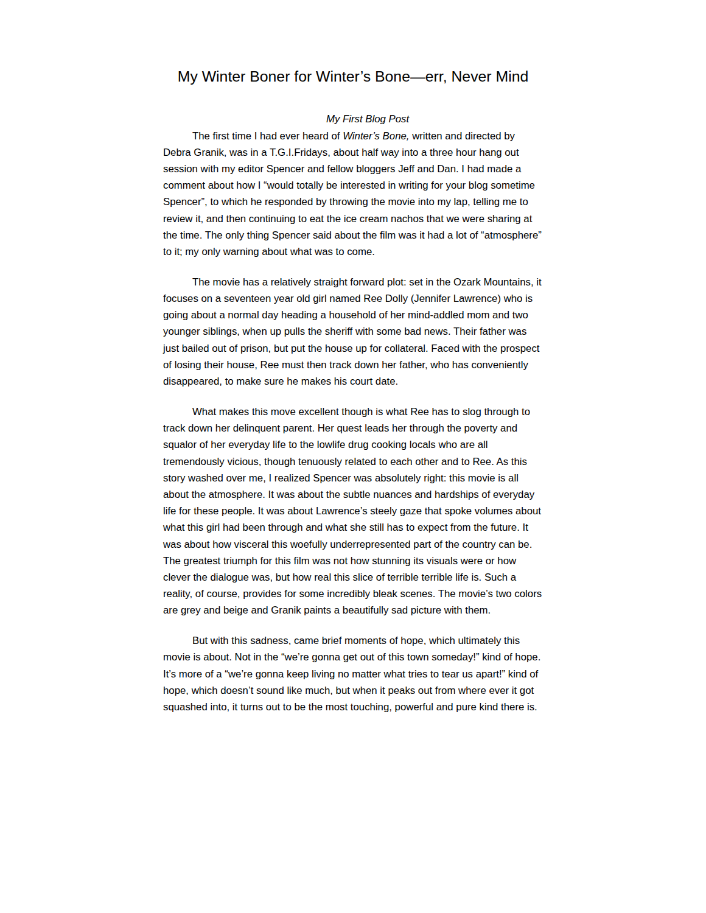My Winter Boner for Winter’s Bone—err, Never Mind
My First Blog Post
The first time I had ever heard of Winter’s Bone, written and directed by Debra Granik, was in a T.G.I.Fridays, about half way into a three hour hang out session with my editor Spencer and fellow bloggers Jeff and Dan. I had made a comment about how I “would totally be interested in writing for your blog sometime Spencer”, to which he responded by throwing the movie into my lap, telling me to review it, and then continuing to eat the ice cream nachos that we were sharing at the time. The only thing Spencer said about the film was it had a lot of “atmosphere” to it; my only warning about what was to come.
The movie has a relatively straight forward plot: set in the Ozark Mountains, it focuses on a seventeen year old girl named Ree Dolly (Jennifer Lawrence) who is going about a normal day heading a household of her mind-addled mom and two younger siblings, when up pulls the sheriff with some bad news. Their father was just bailed out of prison, but put the house up for collateral. Faced with the prospect of losing their house, Ree must then track down her father, who has conveniently disappeared, to make sure he makes his court date.
What makes this move excellent though is what Ree has to slog through to track down her delinquent parent. Her quest leads her through the poverty and squalor of her everyday life to the lowlife drug cooking locals who are all tremendously vicious, though tenuously related to each other and to Ree. As this story washed over me, I realized Spencer was absolutely right: this movie is all about the atmosphere. It was about the subtle nuances and hardships of everyday life for these people. It was about Lawrence’s steely gaze that spoke volumes about what this girl had been through and what she still has to expect from the future. It was about how visceral this woefully underrepresented part of the country can be. The greatest triumph for this film was not how stunning its visuals were or how clever the dialogue was, but how real this slice of terrible terrible life is. Such a reality, of course, provides for some incredibly bleak scenes. The movie’s two colors are grey and beige and Granik paints a beautifully sad picture with them.
But with this sadness, came brief moments of hope, which ultimately this movie is about. Not in the “we’re gonna get out of this town someday!” kind of hope. It’s more of a “we’re gonna keep living no matter what tries to tear us apart!” kind of hope, which doesn’t sound like much, but when it peaks out from where ever it got squashed into, it turns out to be the most touching, powerful and pure kind there is.